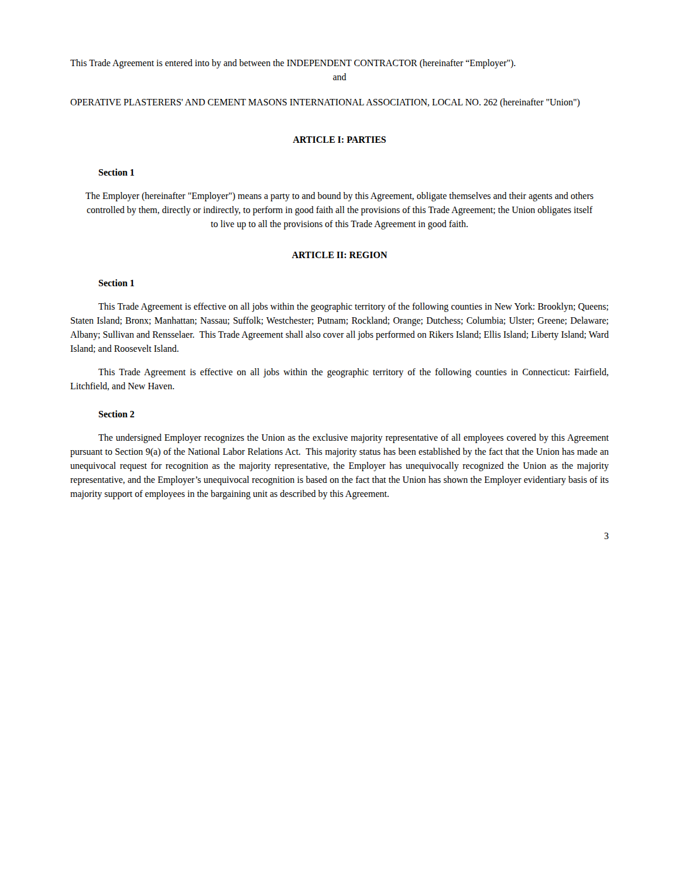This Trade Agreement is entered into by and between the INDEPENDENT CONTRACTOR (hereinafter “Employer").
and
OPERATIVE PLASTERERS' AND CEMENT MASONS INTERNATIONAL ASSOCIATION, LOCAL NO. 262 (hereinafter "Union")
ARTICLE I: PARTIES
Section 1
The Employer (hereinafter "Employer") means a party to and bound by this Agreement, obligate themselves and their agents and others controlled by them, directly or indirectly, to perform in good faith all the provisions of this Trade Agreement; the Union obligates itself to live up to all the provisions of this Trade Agreement in good faith.
ARTICLE II: REGION
Section 1
This Trade Agreement is effective on all jobs within the geographic territory of the following counties in New York: Brooklyn; Queens; Staten Island; Bronx; Manhattan; Nassau; Suffolk; Westchester; Putnam; Rockland; Orange; Dutchess; Columbia; Ulster; Greene; Delaware; Albany; Sullivan and Rensselaer. This Trade Agreement shall also cover all jobs performed on Rikers Island; Ellis Island; Liberty Island; Ward Island; and Roosevelt Island.
This Trade Agreement is effective on all jobs within the geographic territory of the following counties in Connecticut: Fairfield, Litchfield, and New Haven.
Section 2
The undersigned Employer recognizes the Union as the exclusive majority representative of all employees covered by this Agreement pursuant to Section 9(a) of the National Labor Relations Act. This majority status has been established by the fact that the Union has made an unequivocal request for recognition as the majority representative, the Employer has unequivocally recognized the Union as the majority representative, and the Employer’s unequivocal recognition is based on the fact that the Union has shown the Employer evidentiary basis of its majority support of employees in the bargaining unit as described by this Agreement.
3